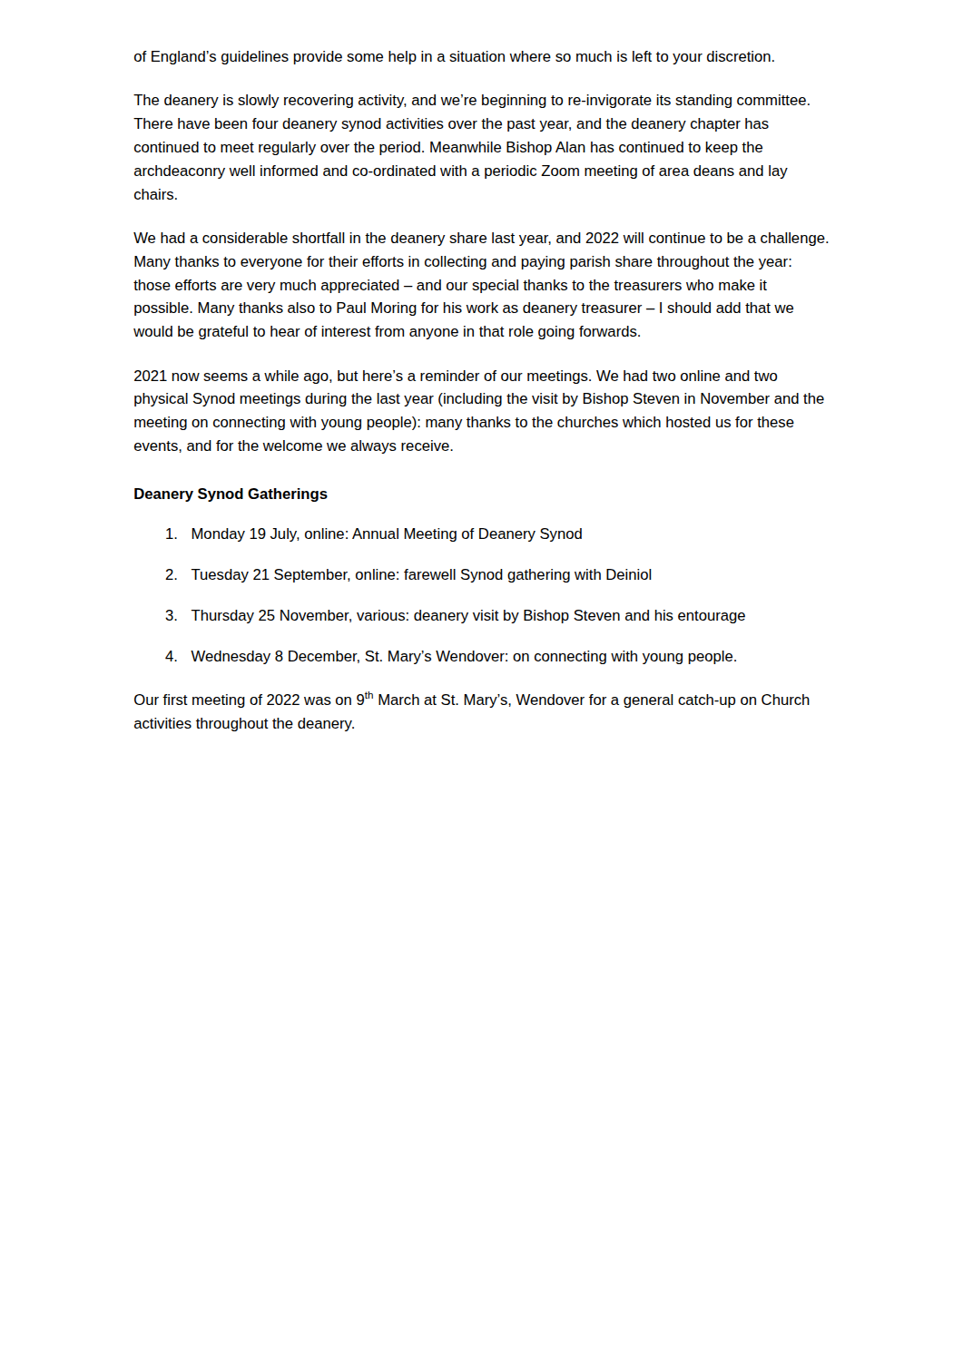of England’s guidelines provide some help in a situation where so much is left to your discretion.
The deanery is slowly recovering activity, and we’re beginning to re-invigorate its standing committee. There have been four deanery synod activities over the past year, and the deanery chapter has continued to meet regularly over the period. Meanwhile Bishop Alan has continued to keep the archdeaconry well informed and co-ordinated with a periodic Zoom meeting of area deans and lay chairs.
We had a considerable shortfall in the deanery share last year, and 2022 will continue to be a challenge. Many thanks to everyone for their efforts in collecting and paying parish share throughout the year: those efforts are very much appreciated – and our special thanks to the treasurers who make it possible. Many thanks also to Paul Moring for his work as deanery treasurer – I should add that we would be grateful to hear of interest from anyone in that role going forwards.
2021 now seems a while ago, but here’s a reminder of our meetings. We had two online and two physical Synod meetings during the last year (including the visit by Bishop Steven in November and the meeting on connecting with young people): many thanks to the churches which hosted us for these events, and for the welcome we always receive.
Deanery Synod Gatherings
Monday 19 July, online: Annual Meeting of Deanery Synod
Tuesday 21 September, online: farewell Synod gathering with Deiniol
Thursday 25 November, various: deanery visit by Bishop Steven and his entourage
Wednesday 8 December, St. Mary’s Wendover: on connecting with young people.
Our first meeting of 2022 was on 9th March at St. Mary’s, Wendover for a general catch-up on Church activities throughout the deanery.